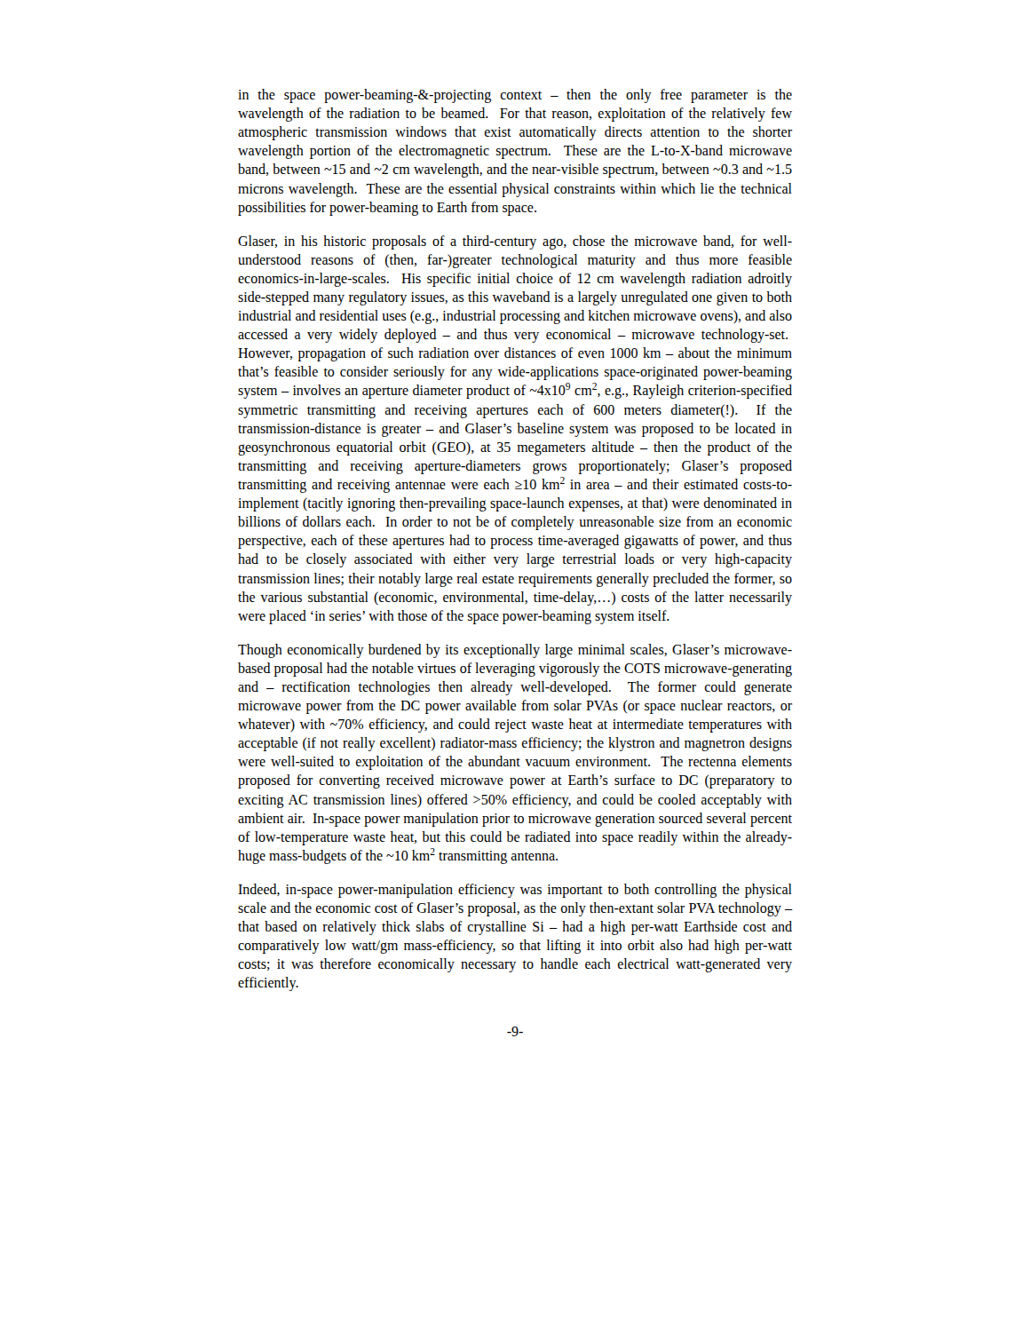in the space power-beaming-&-projecting context – then the only free parameter is the wavelength of the radiation to be beamed. For that reason, exploitation of the relatively few atmospheric transmission windows that exist automatically directs attention to the shorter wavelength portion of the electromagnetic spectrum. These are the L-to-X-band microwave band, between ~15 and ~2 cm wavelength, and the near-visible spectrum, between ~0.3 and ~1.5 microns wavelength. These are the essential physical constraints within which lie the technical possibilities for power-beaming to Earth from space.
Glaser, in his historic proposals of a third-century ago, chose the microwave band, for well-understood reasons of (then, far-)greater technological maturity and thus more feasible economics-in-large-scales. His specific initial choice of 12 cm wavelength radiation adroitly side-stepped many regulatory issues, as this waveband is a largely unregulated one given to both industrial and residential uses (e.g., industrial processing and kitchen microwave ovens), and also accessed a very widely deployed – and thus very economical – microwave technology-set. However, propagation of such radiation over distances of even 1000 km – about the minimum that’s feasible to consider seriously for any wide-applications space-originated power-beaming system – involves an aperture diameter product of ~4x109 cm2, e.g., Rayleigh criterion-specified symmetric transmitting and receiving apertures each of 600 meters diameter(!). If the transmission-distance is greater – and Glaser’s baseline system was proposed to be located in geosynchronous equatorial orbit (GEO), at 35 megameters altitude – then the product of the transmitting and receiving aperture-diameters grows proportionately; Glaser’s proposed transmitting and receiving antennae were each ≥10 km2 in area – and their estimated costs-to-implement (tacitly ignoring then-prevailing space-launch expenses, at that) were denominated in billions of dollars each. In order to not be of completely unreasonable size from an economic perspective, each of these apertures had to process time-averaged gigawatts of power, and thus had to be closely associated with either very large terrestrial loads or very high-capacity transmission lines; their notably large real estate requirements generally precluded the former, so the various substantial (economic, environmental, time-delay,…) costs of the latter necessarily were placed ‘in series’ with those of the space power-beaming system itself.
Though economically burdened by its exceptionally large minimal scales, Glaser’s microwave-based proposal had the notable virtues of leveraging vigorously the COTS microwave-generating and – rectification technologies then already well-developed. The former could generate microwave power from the DC power available from solar PVAs (or space nuclear reactors, or whatever) with ~70% efficiency, and could reject waste heat at intermediate temperatures with acceptable (if not really excellent) radiator-mass efficiency; the klystron and magnetron designs were well-suited to exploitation of the abundant vacuum environment. The rectenna elements proposed for converting received microwave power at Earth’s surface to DC (preparatory to exciting AC transmission lines) offered >50% efficiency, and could be cooled acceptably with ambient air. In-space power manipulation prior to microwave generation sourced several percent of low-temperature waste heat, but this could be radiated into space readily within the already-huge mass-budgets of the ~10 km2 transmitting antenna.
Indeed, in-space power-manipulation efficiency was important to both controlling the physical scale and the economic cost of Glaser’s proposal, as the only then-extant solar PVA technology – that based on relatively thick slabs of crystalline Si – had a high per-watt Earthside cost and comparatively low watt/gm mass-efficiency, so that lifting it into orbit also had high per-watt costs; it was therefore economically necessary to handle each electrical watt-generated very efficiently.
-9-